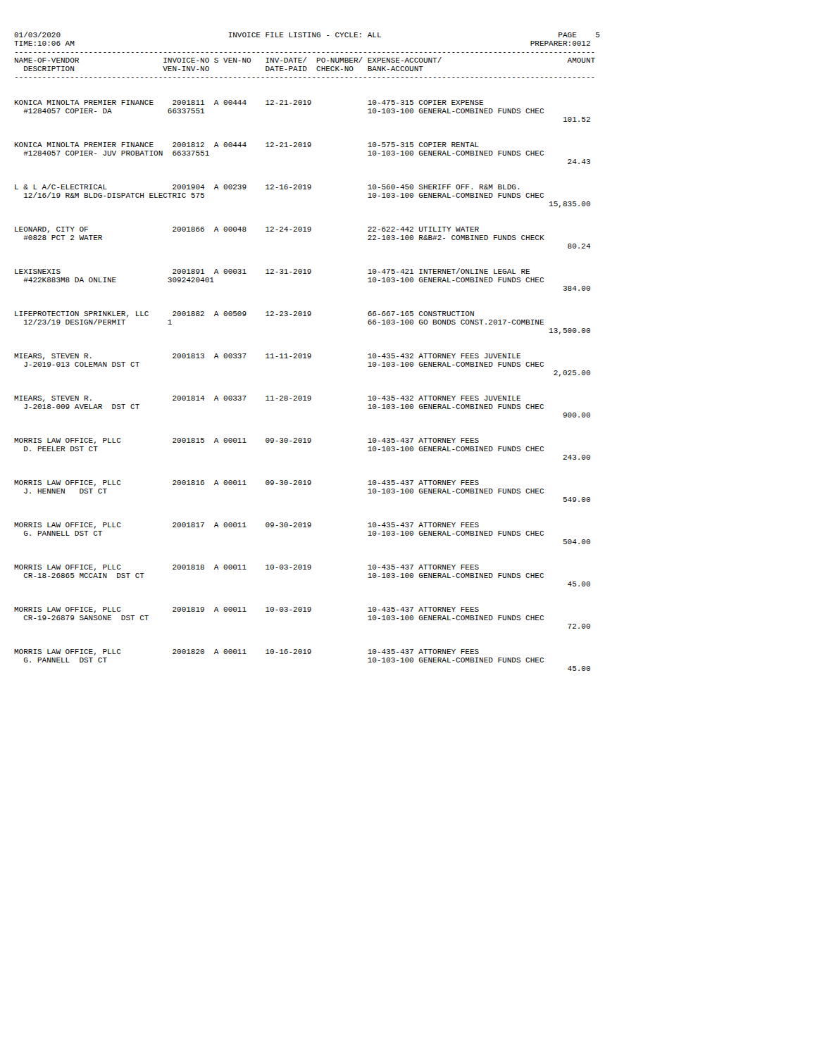01/03/2020 INVOICE FILE LISTING - CYCLE: ALL PAGE 5 TIME:10:06 AM PREPARER:0012 ----------------------------------------------------------------------------------------------------------------------------- NAME-OF-VENDOR INVOICE-NO S VEN-NO INV-DATE/ PO-NUMBER/ EXPENSE-ACCOUNT/ AMOUNT DESCRIPTION VEN-INV-NO DATE-PAID CHECK-NO BANK-ACCOUNT ----------------------------------------------------------------------------------------------------------------------------- KONICA MINOLTA PREMIER FINANCE 2001811 A 00444 12-21-2019 10-475-315 COPIER EXPENSE #1284057 COPIER- DA 66337551 10-103-100 GENERAL-COMBINED FUNDS CHEC 101.52 KONICA MINOLTA PREMIER FINANCE 2001812 A 00444 12-21-2019 10-575-315 COPIER RENTAL #1284057 COPIER- JUV PROBATION 66337551 10-103-100 GENERAL-COMBINED FUNDS CHEC 24.43 L & L A/C-ELECTRICAL 2001904 A 00239 12-16-2019 10-560-450 SHERIFF OFF. R&M BLDG. 12/16/19 R&M BLDG-DISPATCH ELECTRIC 575 10-103-100 GENERAL-COMBINED FUNDS CHEC 15,835.00 LEONARD, CITY OF 2001866 A 00048 12-24-2019 22-622-442 UTILITY WATER #0828 PCT 2 WATER 22-103-100 R&B#2- COMBINED FUNDS CHECK 80.24 LEXISNEXIS 2001891 A 00031 12-31-2019 10-475-421 INTERNET/ONLINE LEGAL RE #422K883M8 DA ONLINE 3092420401 10-103-100 GENERAL-COMBINED FUNDS CHEC 384.00 LIFEPROTECTION SPRINKLER, LLC 2001882 A 00509 12-23-2019 66-667-165 CONSTRUCTION 12/23/19 DESIGN/PERMIT 1 66-103-100 GO BONDS CONST.2017-COMBINE 13,500.00 MIEARS, STEVEN R. 2001813 A 00337 11-11-2019 10-435-432 ATTORNEY FEES JUVENILE J-2019-013 COLEMAN DST CT 10-103-100 GENERAL-COMBINED FUNDS CHEC 2,025.00 MIEARS, STEVEN R. 2001814 A 00337 11-28-2019 10-435-432 ATTORNEY FEES JUVENILE J-2018-009 AVELAR DST CT 10-103-100 GENERAL-COMBINED FUNDS CHEC 900.00 MORRIS LAW OFFICE, PLLC 2001815 A 00011 09-30-2019 10-435-437 ATTORNEY FEES D. PEELER DST CT 10-103-100 GENERAL-COMBINED FUNDS CHEC 243.00 MORRIS LAW OFFICE, PLLC 2001816 A 00011 09-30-2019 10-435-437 ATTORNEY FEES J. HENNEN DST CT 10-103-100 GENERAL-COMBINED FUNDS CHEC 549.00 MORRIS LAW OFFICE, PLLC 2001817 A 00011 09-30-2019 10-435-437 ATTORNEY FEES G. PANNELL DST CT 10-103-100 GENERAL-COMBINED FUNDS CHEC 504.00 MORRIS LAW OFFICE, PLLC 2001818 A 00011 10-03-2019 10-435-437 ATTORNEY FEES CR-18-26865 MCCAIN DST CT 10-103-100 GENERAL-COMBINED FUNDS CHEC 45.00 MORRIS LAW OFFICE, PLLC 2001819 A 00011 10-03-2019 10-435-437 ATTORNEY FEES CR-19-26879 SANSONE DST CT 10-103-100 GENERAL-COMBINED FUNDS CHEC 72.00 MORRIS LAW OFFICE, PLLC 2001820 A 00011 10-16-2019 10-435-437 ATTORNEY FEES G. PANNELL DST CT 10-103-100 GENERAL-COMBINED FUNDS CHEC 45.00